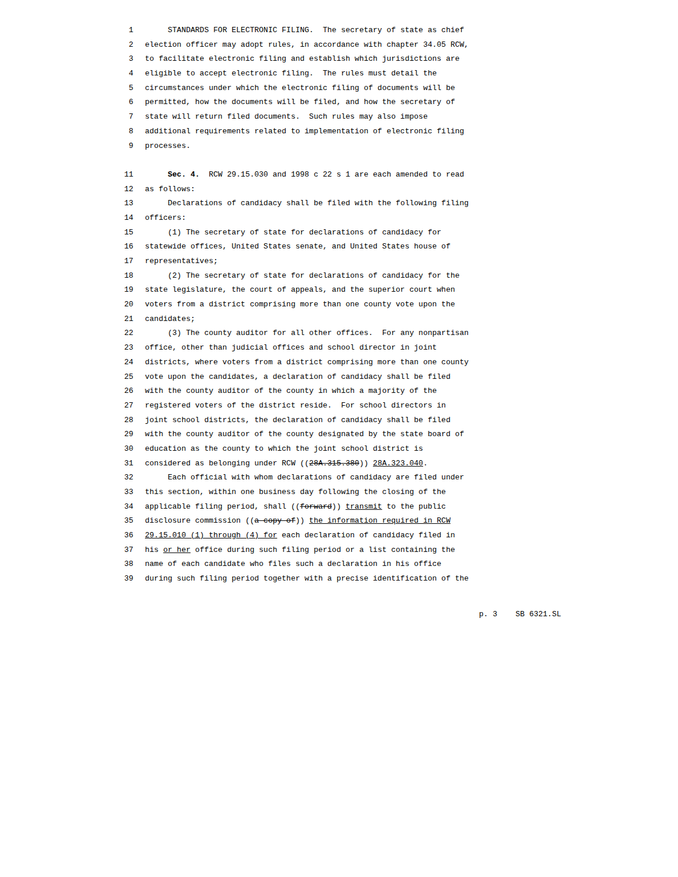STANDARDS FOR ELECTRONIC FILING. The secretary of state as chief
election officer may adopt rules, in accordance with chapter 34.05 RCW,
to facilitate electronic filing and establish which jurisdictions are
eligible to accept electronic filing. The rules must detail the
circumstances under which the electronic filing of documents will be
permitted, how the documents will be filed, and how the secretary of
state will return filed documents. Such rules may also impose
additional requirements related to implementation of electronic filing
processes.
Sec. 4. RCW 29.15.030 and 1998 c 22 s 1 are each amended to read
as follows:
Declarations of candidacy shall be filed with the following filing
officers:
(1) The secretary of state for declarations of candidacy for
statewide offices, United States senate, and United States house of
representatives;
(2) The secretary of state for declarations of candidacy for the
state legislature, the court of appeals, and the superior court when
voters from a district comprising more than one county vote upon the
candidates;
(3) The county auditor for all other offices. For any nonpartisan
office, other than judicial offices and school director in joint
districts, where voters from a district comprising more than one county
vote upon the candidates, a declaration of candidacy shall be filed
with the county auditor of the county in which a majority of the
registered voters of the district reside. For school directors in
joint school districts, the declaration of candidacy shall be filed
with the county auditor of the county designated by the state board of
education as the county to which the joint school district is
considered as belonging under RCW ((28A.315.380)) 28A.323.040.
Each official with whom declarations of candidacy are filed under
this section, within one business day following the closing of the
applicable filing period, shall ((forward)) transmit to the public
disclosure commission ((a copy of)) the information required in RCW
29.15.010 (1) through (4) for each declaration of candidacy filed in
his or her office during such filing period or a list containing the
name of each candidate who files such a declaration in his office
during such filing period together with a precise identification of the
p. 3 SB 6321.SL